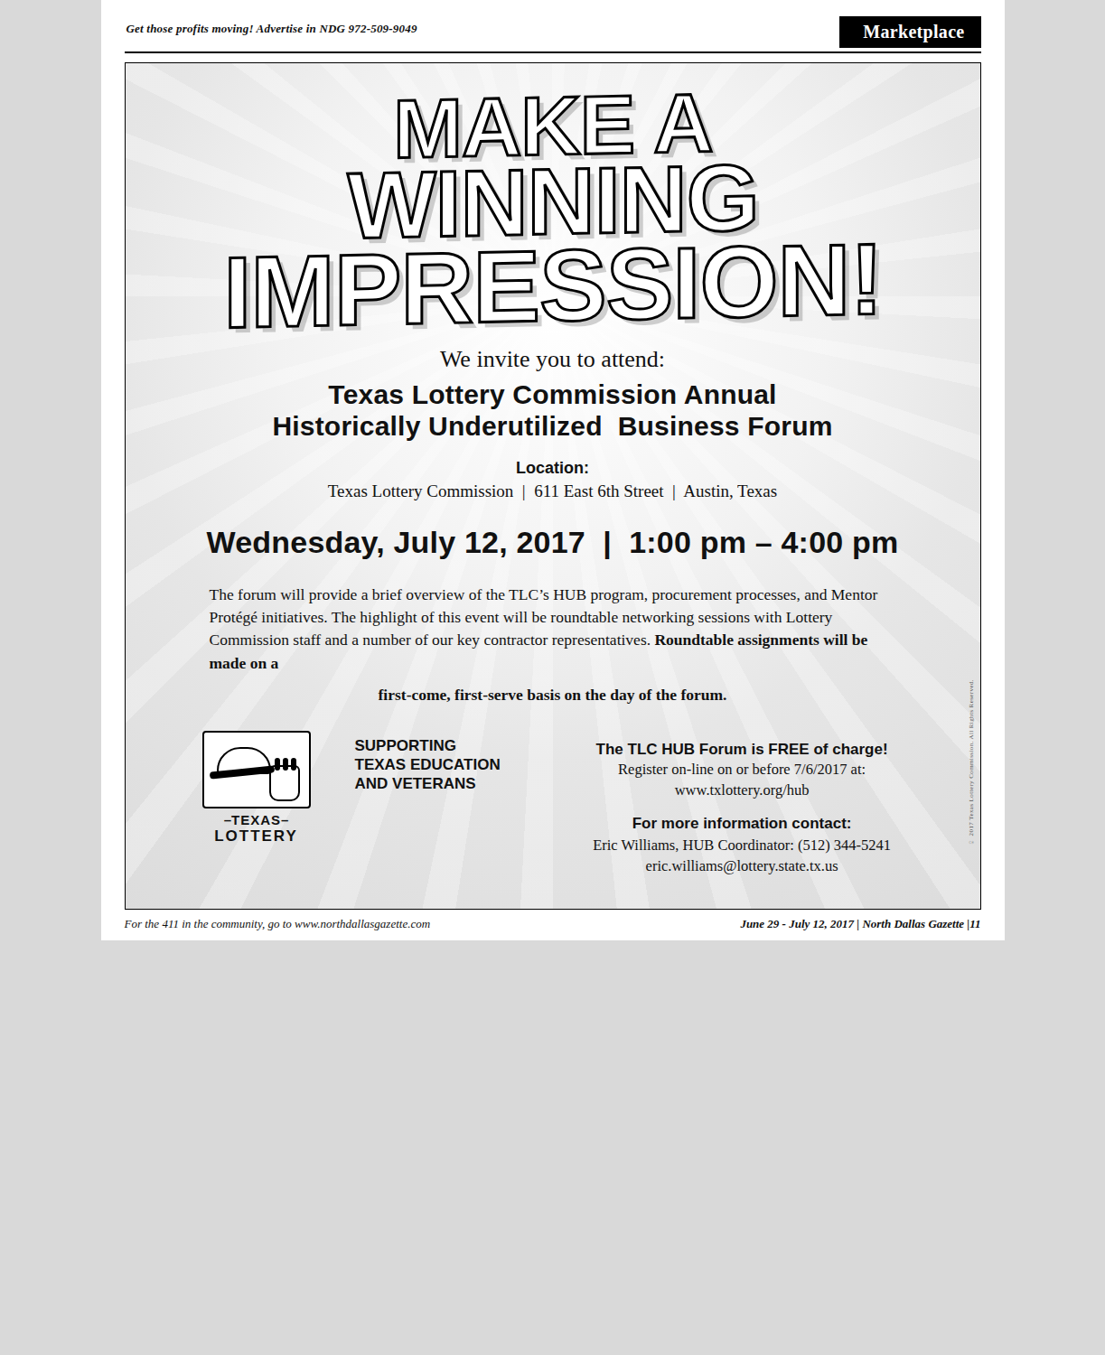Get those profits moving! Advertise in NDG 972-509-9049
Marketplace
MAKE A WINNING IMPRESSION!
We invite you to attend:
Texas Lottery Commission Annual
Historically Underutilized Business Forum
Location:
Texas Lottery Commission | 611 East 6th Street | Austin, Texas
Wednesday, July 12, 2017 | 1:00 pm – 4:00 pm
The forum will provide a brief overview of the TLC’s HUB program, procurement processes, and Mentor Protégé initiatives. The highlight of this event will be roundtable networking sessions with Lottery Commission staff and a number of our key contractor representatives. Roundtable assignments will be made on a
first-come, first-serve basis on the day of the forum.
–TEXAS– LOTTERY
SUPPORTING
TEXAS EDUCATION
AND VETERANS
The TLC HUB Forum is FREE of charge!
Register on-line on or before 7/6/2017 at:
www.txlottery.org/hub
For more information contact:
Eric Williams, HUB Coordinator: (512) 344-5241
eric.williams@lottery.state.tx.us
© 2017 Texas Lottery Commission. All Rights Reserved.
For the 411 in the community, go to www.northdallasgazette.com
June 29 - July 12, 2017 | North Dallas Gazette |11